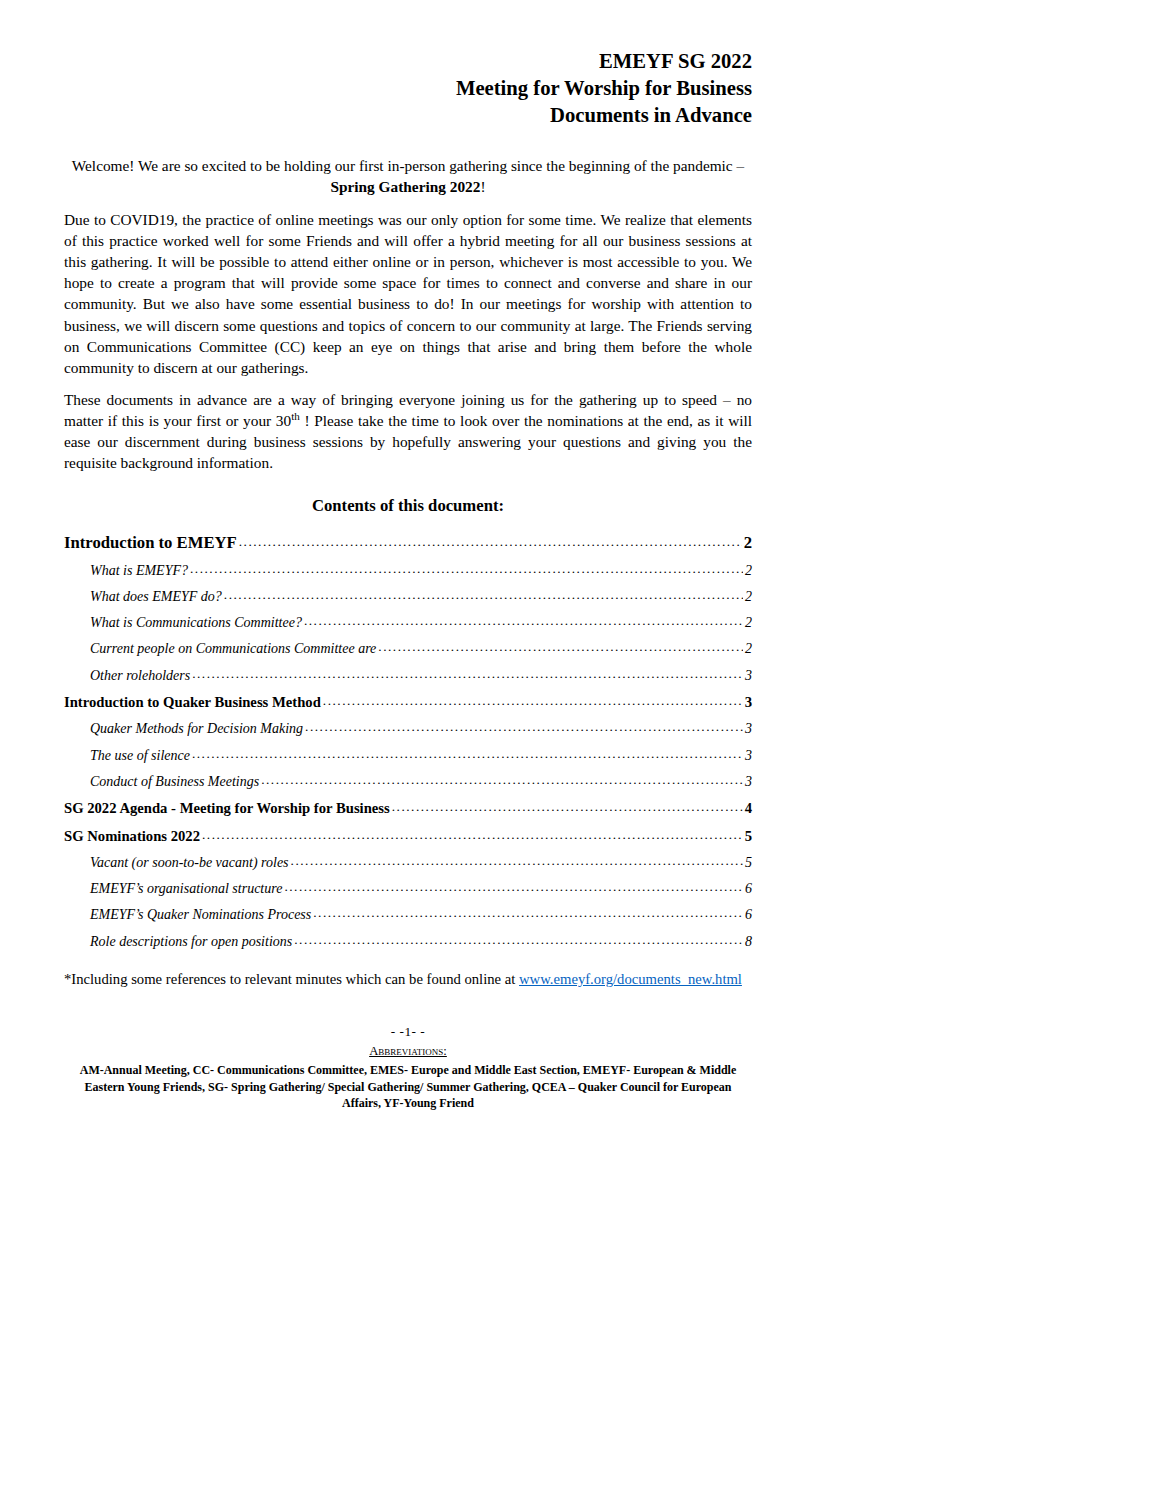EMEYF SG 2022 Meeting for Worship for Business Documents in Advance
Welcome! We are so excited to be holding our first in-person gathering since the beginning of the pandemic – Spring Gathering 2022!
Due to COVID19, the practice of online meetings was our only option for some time. We realize that elements of this practice worked well for some Friends and will offer a hybrid meeting for all our business sessions at this gathering. It will be possible to attend either online or in person, whichever is most accessible to you. We hope to create a program that will provide some space for times to connect and converse and share in our community. But we also have some essential business to do! In our meetings for worship with attention to business, we will discern some questions and topics of concern to our community at large. The Friends serving on Communications Committee (CC) keep an eye on things that arise and bring them before the whole community to discern at our gatherings.
These documents in advance are a way of bringing everyone joining us for the gathering up to speed – no matter if this is your first or your 30th ! Please take the time to look over the nominations at the end, as it will ease our discernment during business sessions by hopefully answering your questions and giving you the requisite background information.
Contents of this document:
Introduction to EMEYF........................................................................................................................... 2
What is EMEYF?......................................................................................................................................... 2
What does EMEYF do?.............................................................................................................................. 2
What is Communications Committee?....................................................................................................... 2
Current people on Communications Committee are....................................................................................... 2
Other roleholders....................................................................................................................................... 3
Introduction to Quaker Business Method......................................................................................................... 3
Quaker Methods for Decision Making......................................................................................................... 3
The use of silence....................................................................................................................................... 3
Conduct of Business Meetings................................................................................................................. 3
SG 2022 Agenda - Meeting for Worship for Business....................................................................................... 4
SG Nominations 2022............................................................................................................................. 5
Vacant (or soon-to-be vacant) roles............................................................................................................. 5
EMEYF’s organisational structure................................................................................................................. 6
EMEYF’s Quaker Nominations Process....................................................................................................... 6
Role descriptions for open positions............................................................................................................. 8
*Including some references to relevant minutes which can be found online at www.emeyf.org/documents_new.html
- -1- -
Abbreviations:
AM-Annual Meeting, CC- Communications Committee, EMES- Europe and Middle East Section, EMEYF- European & Middle Eastern Young Friends, SG- Spring Gathering/ Special Gathering/ Summer Gathering, QCEA – Quaker Council for European Affairs, YF-Young Friend